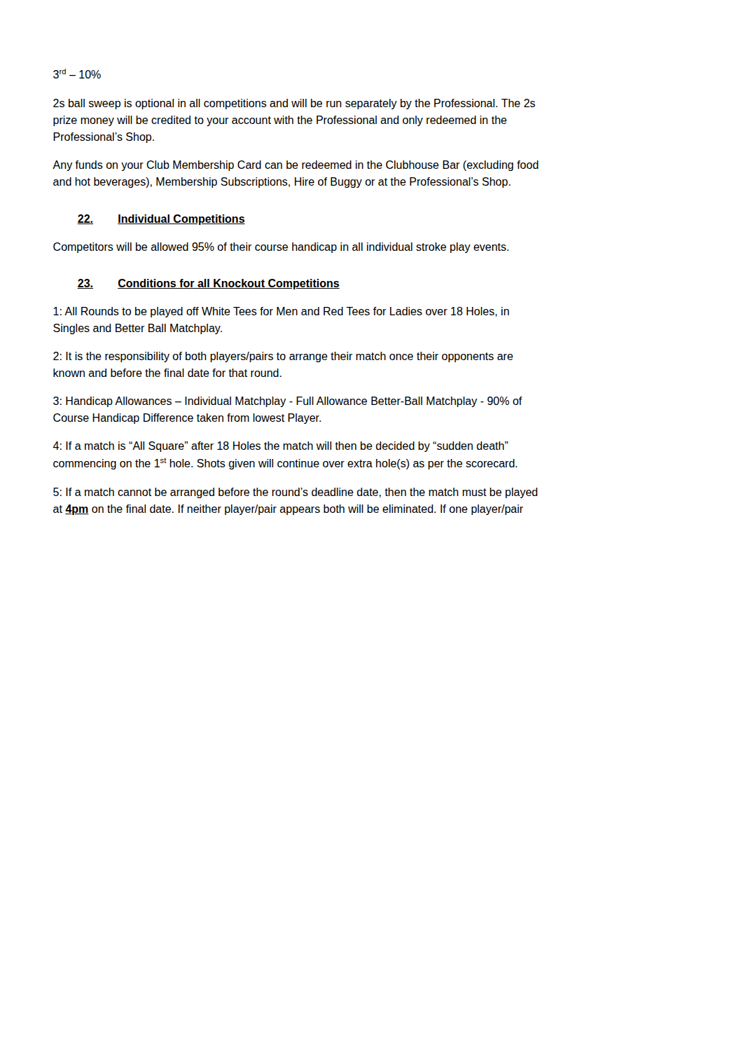3rd – 10%
2s ball sweep is optional in all competitions and will be run separately by the Professional. The 2s prize money will be credited to your account with the Professional and only redeemed in the Professional’s Shop.
Any funds on your Club Membership Card can be redeemed in the Clubhouse Bar (excluding food and hot beverages), Membership Subscriptions, Hire of Buggy or at the Professional’s Shop.
22. Individual Competitions
Competitors will be allowed 95% of their course handicap in all individual stroke play events.
23. Conditions for all Knockout Competitions
1: All Rounds to be played off White Tees for Men and Red Tees for Ladies over 18 Holes, in Singles and Better Ball Matchplay.
2: It is the responsibility of both players/pairs to arrange their match once their opponents are known and before the final date for that round.
3: Handicap Allowances – Individual Matchplay - Full Allowance Better-Ball Matchplay - 90% of Course Handicap Difference taken from lowest Player.
4: If a match is “All Square” after 18 Holes the match will then be decided by “sudden death” commencing on the 1st hole. Shots given will continue over extra hole(s) as per the scorecard.
5: If a match cannot be arranged before the round’s deadline date, then the match must be played at 4pm on the final date. If neither player/pair appears both will be eliminated. If one player/pair